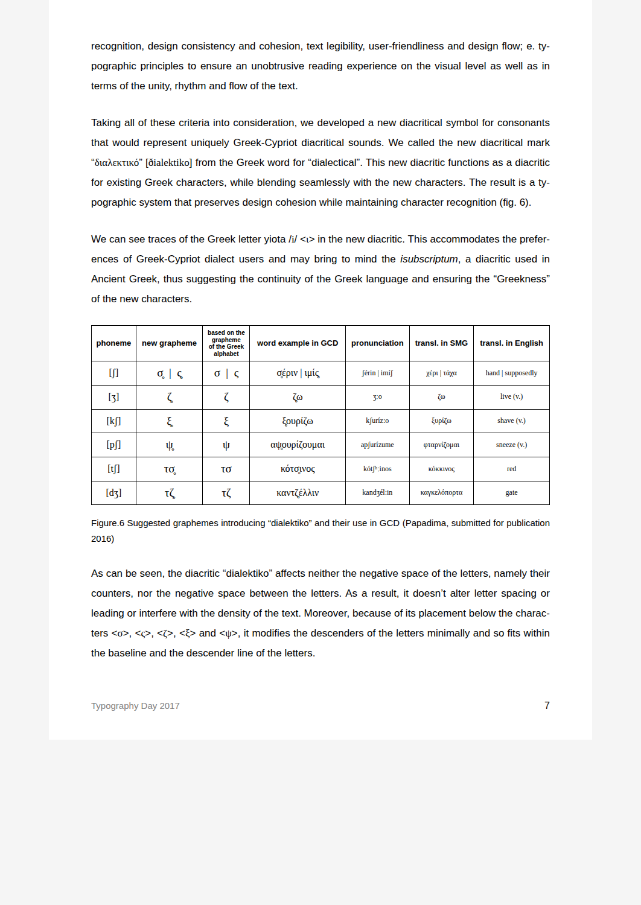recognition, design consistency and cohesion, text legibility, user-friendliness and design flow; e. typographic principles to ensure an unobtrusive reading experience on the visual level as well as in terms of the unity, rhythm and flow of the text.
Taking all of these criteria into consideration, we developed a new diacritical symbol for consonants that would represent uniquely Greek-Cypriot diacritical sounds. We called the new diacritical mark “διαλεκτικό” [ðialektiko] from the Greek word for “dialectical”. This new diacritic functions as a diacritic for existing Greek characters, while blending seamlessly with the new characters. The result is a typographic system that preserves design cohesion while maintaining character recognition (fig. 6).
We can see traces of the Greek letter yiota /i/ <ι> in the new diacritic. This accommodates the preferences of Greek-Cypriot dialect users and may bring to mind the isubscriptum, a diacritic used in Ancient Greek, thus suggesting the continuity of the Greek language and ensuring the “Greekness” of the new characters.
| phoneme | new grapheme | based on the grapheme of the Greek alphabet | word example in GCD | pronunciation | transl. in SMG | transl. in English |
| --- | --- | --- | --- | --- | --- | --- |
| [ʃ] | σ̥ / ς̥ | σ / ς | σ̥έριν / ιμίς̥ | ʃérin / imíʃ | χέρι / τάχα | hand / supposedly |
| [ʒ] | ζ̥ | ζ | ζ̥ω | ʒːo | ζω | live (v.) |
| [kʃ] | ξ̥ | ξ | ξ̥ουρίζω | kʃuríz:o | ξυρίζω | shave (v.) |
| [pʃ] | ψ̥ | ψ | αψ̥ουρίζουμαι | apʃurízume | φταρνίζομαι | sneeze (v.) |
| [tʃ] | τσ̥ | τσ | κότσ̥ινος | kótʃʰːinos | κόκκινος | red |
| [dʒ] | τζ̥ | τζ | καντζ̥έλλιν | kandʒél:in | καγκελόπορτα | gate |
Figure.6 Suggested graphemes introducing “dialektiko” and their use in GCD (Papadima, submitted for publication 2016)
As can be seen, the diacritic “dialektiko” affects neither the negative space of the letters, namely their counters, nor the negative space between the letters. As a result, it doesn’t alter letter spacing or leading or interfere with the density of the text. Moreover, because of its placement below the characters <σ>, <ς>, <ζ>, <ξ> and <ψ>, it modifies the descenders of the letters minimally and so fits within the baseline and the descender line of the letters.
Typography Day 2017 7